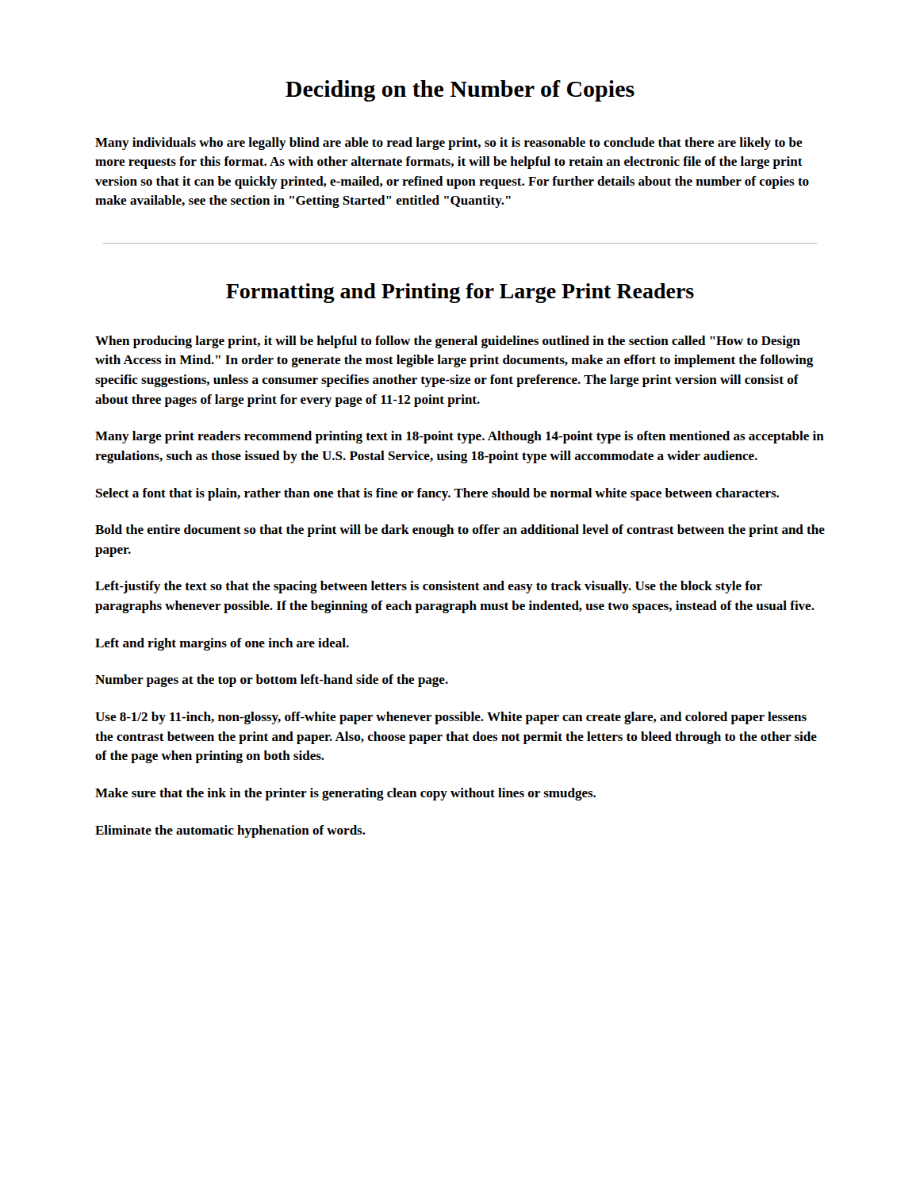Deciding on the Number of Copies
Many individuals who are legally blind are able to read large print, so it is reasonable to conclude that there are likely to be more requests for this format. As with other alternate formats, it will be helpful to retain an electronic file of the large print version so that it can be quickly printed, e-mailed, or refined upon request. For further details about the number of copies to make available, see the section in "Getting Started" entitled "Quantity."
Formatting and Printing for Large Print Readers
When producing large print, it will be helpful to follow the general guidelines outlined in the section called "How to Design with Access in Mind." In order to generate the most legible large print documents, make an effort to implement the following specific suggestions, unless a consumer specifies another type-size or font preference. The large print version will consist of about three pages of large print for every page of 11-12 point print.
Many large print readers recommend printing text in 18-point type. Although 14-point type is often mentioned as acceptable in regulations, such as those issued by the U.S. Postal Service, using 18-point type will accommodate a wider audience.
Select a font that is plain, rather than one that is fine or fancy. There should be normal white space between characters.
Bold the entire document so that the print will be dark enough to offer an additional level of contrast between the print and the paper.
Left-justify the text so that the spacing between letters is consistent and easy to track visually. Use the block style for paragraphs whenever possible. If the beginning of each paragraph must be indented, use two spaces, instead of the usual five.
Left and right margins of one inch are ideal.
Number pages at the top or bottom left-hand side of the page.
Use 8-1/2 by 11-inch, non-glossy, off-white paper whenever possible. White paper can create glare, and colored paper lessens the contrast between the print and paper. Also, choose paper that does not permit the letters to bleed through to the other side of the page when printing on both sides.
Make sure that the ink in the printer is generating clean copy without lines or smudges.
Eliminate the automatic hyphenation of words.